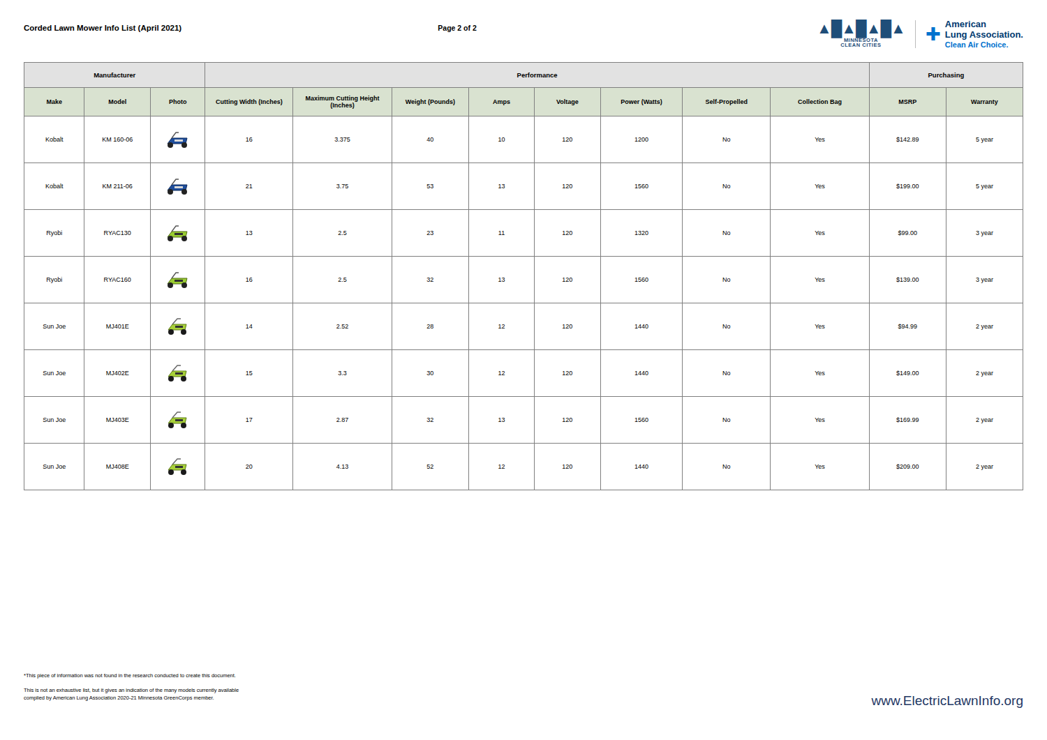Corded Lawn Mower Info List (April 2021)
Page 2 of 2
▲█▲█▲█▲
MINNESOTA
CLEAN CITIES
✚
American
Lung Association.
Clean Air Choice.
| Manufacturer | Performance | Purchasing |
| --- | --- | --- |
| Make | Model | Photo | Cutting Width (Inches) | Maximum Cutting Height (Inches) | Weight (Pounds) | Amps | Voltage | Power (Watts) | Self-Propelled | Collection Bag | MSRP | Warranty |
| Kobalt | KM 160-06 | | 16 | 3.375 | 40 | 10 | 120 | 1200 | No | Yes | $142.89 | 5 year |
| Kobalt | KM 211-06 | | 21 | 3.75 | 53 | 13 | 120 | 1560 | No | Yes | $199.00 | 5 year |
| Ryobi | RYAC130 | | 13 | 2.5 | 23 | 11 | 120 | 1320 | No | Yes | $99.00 | 3 year |
| Ryobi | RYAC160 | | 16 | 2.5 | 32 | 13 | 120 | 1560 | No | Yes | $139.00 | 3 year |
| Sun Joe | MJ401E | | 14 | 2.52 | 28 | 12 | 120 | 1440 | No | Yes | $94.99 | 2 year |
| Sun Joe | MJ402E | | 15 | 3.3 | 30 | 12 | 120 | 1440 | No | Yes | $149.00 | 2 year |
| Sun Joe | MJ403E | | 17 | 2.87 | 32 | 13 | 120 | 1560 | No | Yes | $169.99 | 2 year |
| Sun Joe | MJ408E | | 20 | 4.13 | 52 | 12 | 120 | 1440 | No | Yes | $209.00 | 2 year |
*This piece of information was not found in the research conducted to create this document.
This is not an exhaustive list, but it gives an indication of the many models currently available complied by American Lung Association 2020-21 Minnesota GreenCorps member.
www.ElectricLawnInfo.org